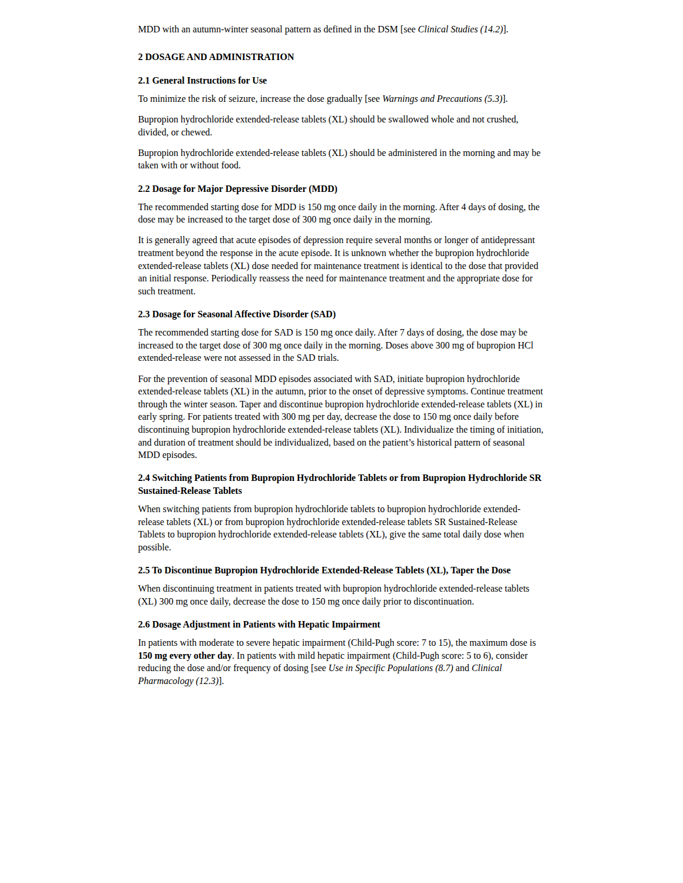MDD with an autumn-winter seasonal pattern as defined in the DSM [see Clinical Studies (14.2)].
2 DOSAGE AND ADMINISTRATION
2.1 General Instructions for Use
To minimize the risk of seizure, increase the dose gradually [see Warnings and Precautions (5.3)].
Bupropion hydrochloride extended-release tablets (XL) should be swallowed whole and not crushed, divided, or chewed.
Bupropion hydrochloride extended-release tablets (XL) should be administered in the morning and may be taken with or without food.
2.2 Dosage for Major Depressive Disorder (MDD)
The recommended starting dose for MDD is 150 mg once daily in the morning. After 4 days of dosing, the dose may be increased to the target dose of 300 mg once daily in the morning.
It is generally agreed that acute episodes of depression require several months or longer of antidepressant treatment beyond the response in the acute episode. It is unknown whether the bupropion hydrochloride extended-release tablets (XL) dose needed for maintenance treatment is identical to the dose that provided an initial response. Periodically reassess the need for maintenance treatment and the appropriate dose for such treatment.
2.3 Dosage for Seasonal Affective Disorder (SAD)
The recommended starting dose for SAD is 150 mg once daily. After 7 days of dosing, the dose may be increased to the target dose of 300 mg once daily in the morning. Doses above 300 mg of bupropion HCl extended-release were not assessed in the SAD trials.
For the prevention of seasonal MDD episodes associated with SAD, initiate bupropion hydrochloride extended-release tablets (XL) in the autumn, prior to the onset of depressive symptoms. Continue treatment through the winter season. Taper and discontinue bupropion hydrochloride extended-release tablets (XL) in early spring. For patients treated with 300 mg per day, decrease the dose to 150 mg once daily before discontinuing bupropion hydrochloride extended-release tablets (XL). Individualize the timing of initiation, and duration of treatment should be individualized, based on the patient’s historical pattern of seasonal MDD episodes.
2.4 Switching Patients from Bupropion Hydrochloride Tablets or from Bupropion Hydrochloride SR Sustained-Release Tablets
When switching patients from bupropion hydrochloride tablets to bupropion hydrochloride extended-release tablets (XL) or from bupropion hydrochloride extended-release tablets SR Sustained-Release Tablets to bupropion hydrochloride extended-release tablets (XL), give the same total daily dose when possible.
2.5 To Discontinue Bupropion Hydrochloride Extended-Release Tablets (XL), Taper the Dose
When discontinuing treatment in patients treated with bupropion hydrochloride extended-release tablets (XL) 300 mg once daily, decrease the dose to 150 mg once daily prior to discontinuation.
2.6 Dosage Adjustment in Patients with Hepatic Impairment
In patients with moderate to severe hepatic impairment (Child-Pugh score: 7 to 15), the maximum dose is 150 mg every other day. In patients with mild hepatic impairment (Child-Pugh score: 5 to 6), consider reducing the dose and/or frequency of dosing [see Use in Specific Populations (8.7) and Clinical Pharmacology (12.3)].